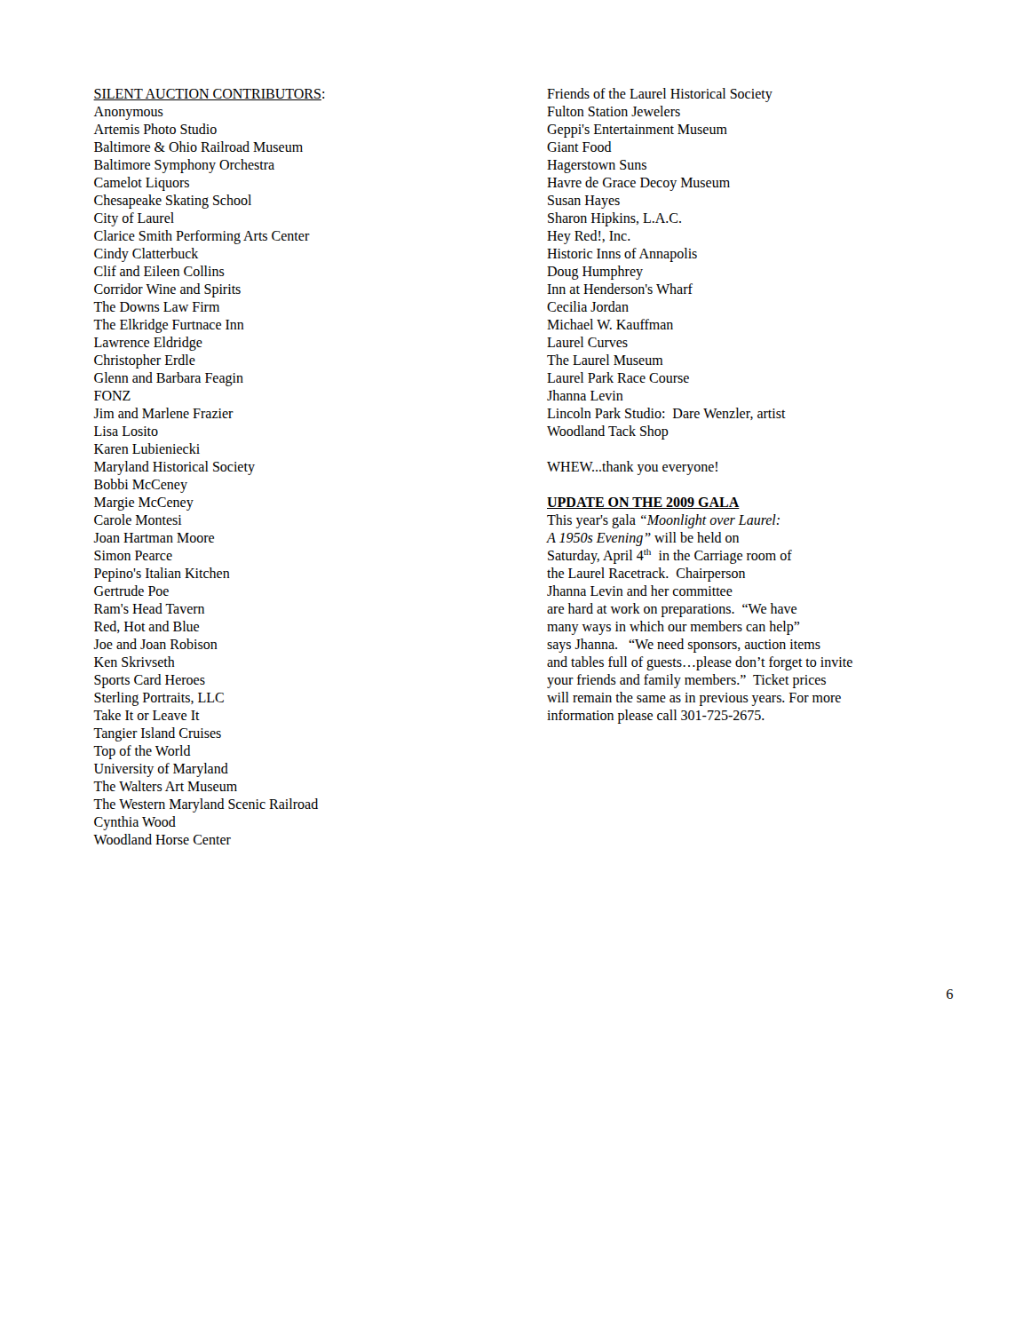SILENT AUCTION CONTRIBUTORS
:
Anonymous
Artemis Photo Studio
Baltimore & Ohio Railroad Museum
Baltimore Symphony Orchestra
Camelot Liquors
Chesapeake Skating School
City of Laurel
Clarice Smith Performing Arts Center
Cindy Clatterbuck
Clif and Eileen Collins
Corridor Wine and Spirits
The Downs Law Firm
The Elkridge Furtnace Inn
Lawrence Eldridge
Christopher Erdle
Glenn and Barbara Feagin
FONZ
Jim and Marlene Frazier
Lisa Losito
Karen Lubieniecki
Maryland Historical Society
Bobbi McCeney
Margie McCeney
Carole Montesi
Joan Hartman Moore
Simon Pearce
Pepino's Italian Kitchen
Gertrude Poe
Ram's Head Tavern
Red, Hot and Blue
Joe and Joan Robison
Ken Skrivseth
Sports Card Heroes
Sterling Portraits, LLC
Take It or Leave It
Tangier Island Cruises
Top of the World
University of Maryland
The Walters Art Museum
The Western Maryland Scenic Railroad
Cynthia Wood
Woodland Horse Center
Friends of the Laurel Historical Society
Fulton Station Jewelers
Geppi's Entertainment Museum
Giant Food
Hagerstown Suns
Havre de Grace Decoy Museum
Susan Hayes
Sharon Hipkins, L.A.C.
Hey Red!, Inc.
Historic Inns of Annapolis
Doug Humphrey
Inn at Henderson's Wharf
Cecilia Jordan
Michael W. Kauffman
Laurel Curves
The Laurel Museum
Laurel Park Race Course
Jhanna Levin
Lincoln Park Studio: Dare Wenzler, artist
Woodland Tack Shop
WHEW...thank you everyone!
UPDATE ON THE 2009 GALA
This year's gala “Moonlight over Laurel:
A 1950s Evening” will be held on
Saturday, April 4th in the Carriage room of
the Laurel Racetrack. Chairperson
Jhanna Levin and her committee
are hard at work on preparations. “We have
many ways in which our members can help”
says Jhanna. “We need sponsors, auction items
and tables full of guests…please don’t forget to invite
your friends and family members.” Ticket prices
will remain the same as in previous years. For more
information please call 301-725-2675.
6